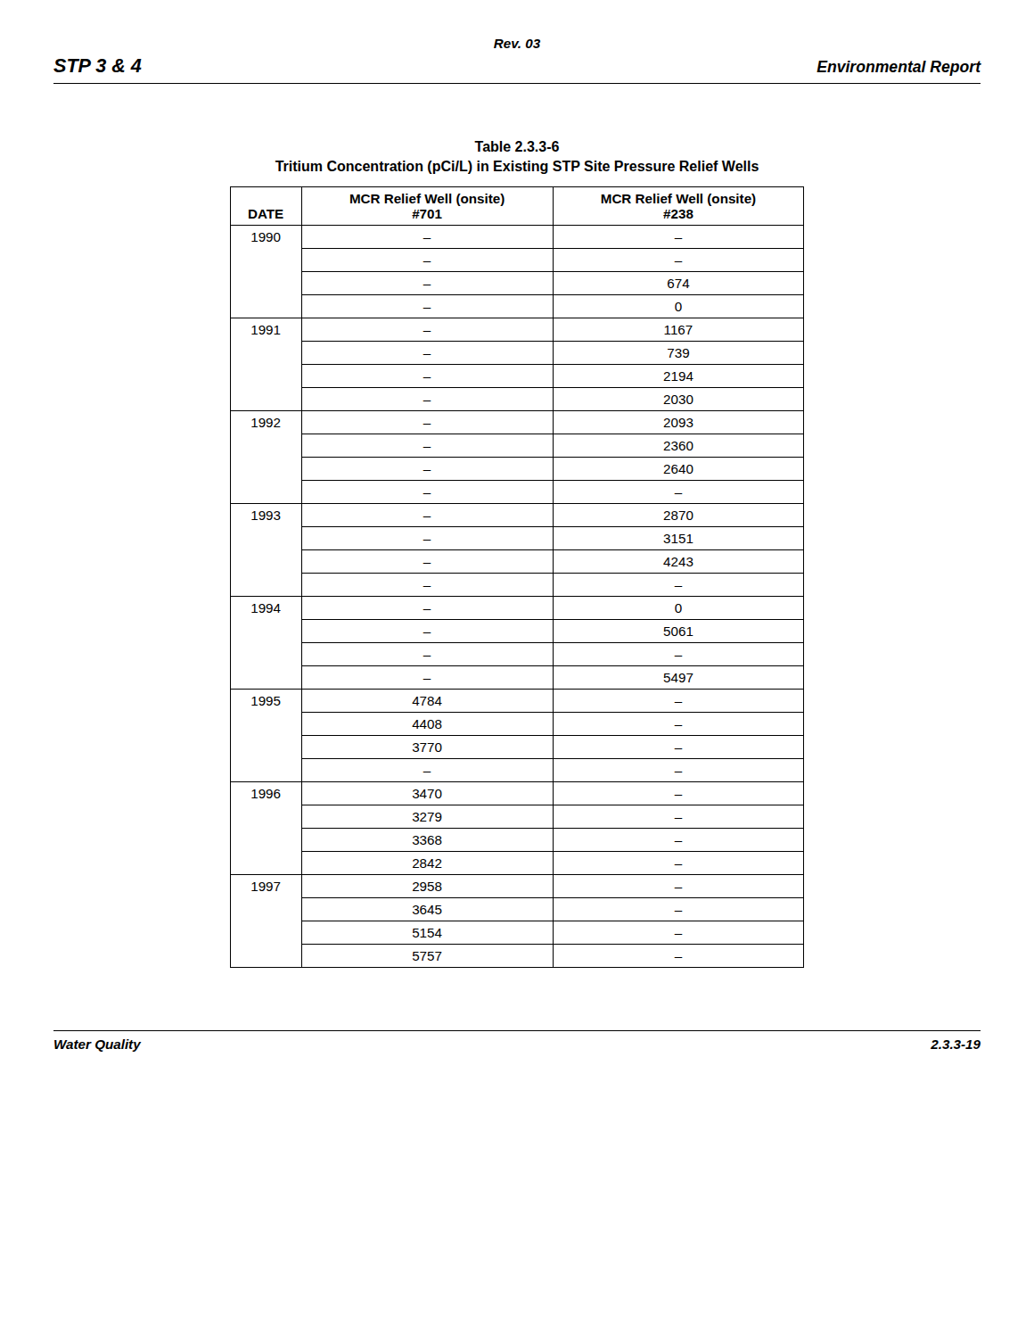Rev. 03
STP 3 & 4
Environmental Report
Table 2.3.3-6
Tritium Concentration (pCi/L) in Existing STP Site Pressure Relief Wells
| DATE | MCR Relief Well (onsite) #701 | MCR Relief Well (onsite) #238 |
| --- | --- | --- |
| 1990 | – | – |
| – | – |
| – | 674 |
| – | 0 |
| 1991 | – | 1167 |
| – | 739 |
| – | 2194 |
| – | 2030 |
| 1992 | – | 2093 |
| – | 2360 |
| – | 2640 |
| – | – |
| 1993 | – | 2870 |
| – | 3151 |
| – | 4243 |
| – | – |
| 1994 | – | 0 |
| – | 5061 |
| – | – |
| – | 5497 |
| 1995 | 4784 | – |
| 4408 | – |
| 3770 | – |
| – | – |
| 1996 | 3470 | – |
| 3279 | – |
| 3368 | – |
| 2842 | – |
| 1997 | 2958 | – |
| 3645 | – |
| 5154 | – |
| 5757 | – |
Water Quality
2.3.3-19